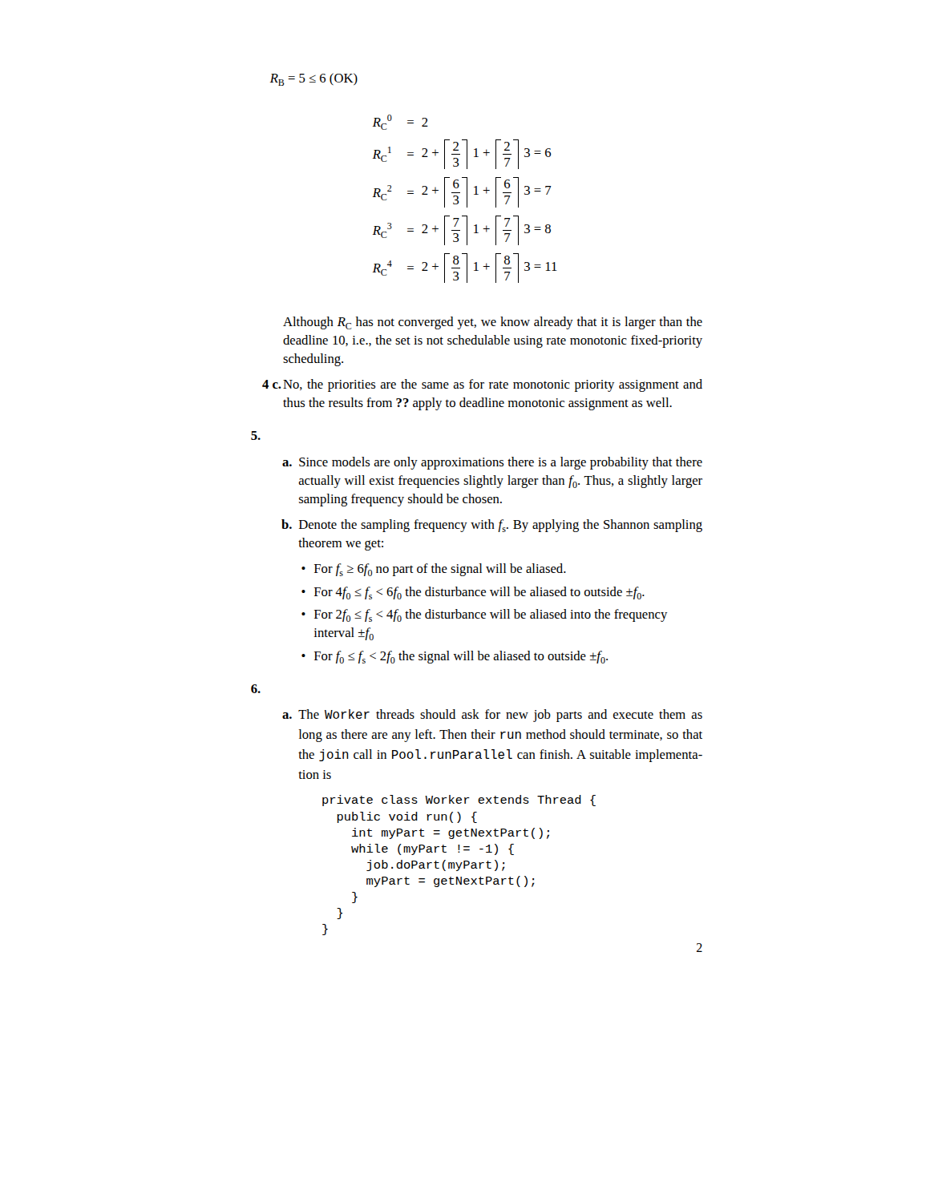RB = 5 ≤ 6 (OK)
| R C 0 | = | 2 |
| R C 1 | = | 2 + 2 3 1 + 2 7 3 = 6 |
| R C 2 | = | 2 + 6 3 1 + 6 7 3 = 7 |
| R C 3 | = | 2 + 7 3 1 + 7 7 3 = 8 |
| R C 4 | = | 2 + 8 3 1 + 8 7 3 = 11 |
Although RC has not converged yet, we know already that it is larger than the deadline 10, i.e., the set is not schedulable using rate monotonic fixed-priority scheduling.
4 c.
No, the priorities are the same as for rate monotonic priority assignment and thus the results from ?? apply to deadline monotonic assignment as well.
5.
a.
Since models are only approximations there is a large probability that there actually will exist frequencies slightly larger than f0. Thus, a slightly larger sampling frequency should be chosen.
b.
Denote the sampling frequency with fs. By applying the Shannon sampling theorem we get:
For fs ≥ 6f0 no part of the signal will be aliased.
For 4f0 ≤ fs < 6f0 the disturbance will be aliased to outside ±f0.
For 2f0 ≤ fs < 4f0 the disturbance will be aliased into the frequency interval ±f0
For f0 ≤ fs < 2f0 the signal will be aliased to outside ±f0.
6.
a.
The Worker threads should ask for new job parts and execute them as long as there are any left. Then their run method should terminate, so that the join call in Pool.runParallel can finish. A suitable implementation is
private class Worker extends Thread {
  public void run() {
    int myPart = getNextPart();
    while (myPart != -1) {
      job.doPart(myPart);
      myPart = getNextPart();
    }
  }
}
2